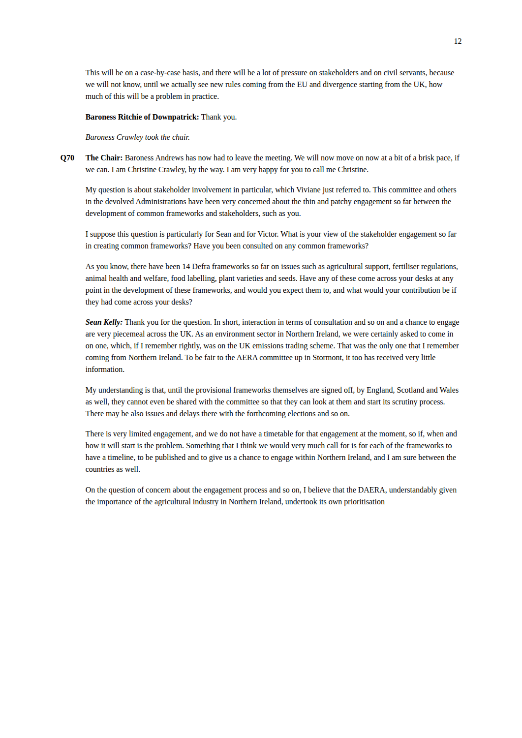12
This will be on a case-by-case basis, and there will be a lot of pressure on stakeholders and on civil servants, because we will not know, until we actually see new rules coming from the EU and divergence starting from the UK, how much of this will be a problem in practice.
Baroness Ritchie of Downpatrick: Thank you.
Baroness Crawley took the chair.
Q70
The Chair: Baroness Andrews has now had to leave the meeting. We will now move on now at a bit of a brisk pace, if we can. I am Christine Crawley, by the way. I am very happy for you to call me Christine.
My question is about stakeholder involvement in particular, which Viviane just referred to. This committee and others in the devolved Administrations have been very concerned about the thin and patchy engagement so far between the development of common frameworks and stakeholders, such as you.
I suppose this question is particularly for Sean and for Victor. What is your view of the stakeholder engagement so far in creating common frameworks? Have you been consulted on any common frameworks?
As you know, there have been 14 Defra frameworks so far on issues such as agricultural support, fertiliser regulations, animal health and welfare, food labelling, plant varieties and seeds. Have any of these come across your desks at any point in the development of these frameworks, and would you expect them to, and what would your contribution be if they had come across your desks?
Sean Kelly: Thank you for the question. In short, interaction in terms of consultation and so on and a chance to engage are very piecemeal across the UK. As an environment sector in Northern Ireland, we were certainly asked to come in on one, which, if I remember rightly, was on the UK emissions trading scheme. That was the only one that I remember coming from Northern Ireland. To be fair to the AERA committee up in Stormont, it too has received very little information.
My understanding is that, until the provisional frameworks themselves are signed off, by England, Scotland and Wales as well, they cannot even be shared with the committee so that they can look at them and start its scrutiny process. There may be also issues and delays there with the forthcoming elections and so on.
There is very limited engagement, and we do not have a timetable for that engagement at the moment, so if, when and how it will start is the problem. Something that I think we would very much call for is for each of the frameworks to have a timeline, to be published and to give us a chance to engage within Northern Ireland, and I am sure between the countries as well.
On the question of concern about the engagement process and so on, I believe that the DAERA, understandably given the importance of the agricultural industry in Northern Ireland, undertook its own prioritisation